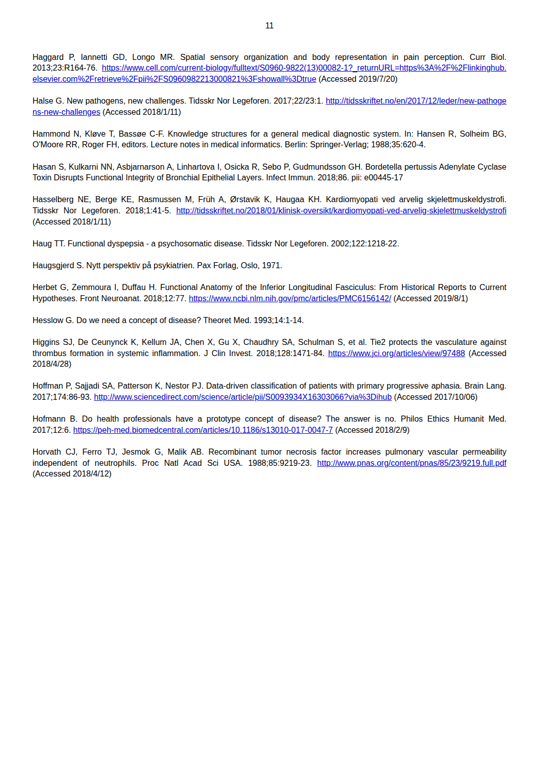11
Haggard P, Iannetti GD, Longo MR. Spatial sensory organization and body representation in pain perception. Curr Biol. 2013;23:R164-76. https://www.cell.com/current-biology/fulltext/S0960-9822(13)00082-1?_returnURL=https%3A%2F%2Flinkinghub.elsevier.com%2Fretrieve%2Fpii%2FS0960982213000821%3Fshowall%3Dtrue (Accessed 2019/7/20)
Halse G. New pathogens, new challenges. Tidsskr Nor Legeforen. 2017;22/23:1. http://tidsskriftet.no/en/2017/12/leder/new-pathogens-new-challenges (Accessed 2018/1/11)
Hammond N, Kløve T, Bassøe C-F. Knowledge structures for a general medical diagnostic system. In: Hansen R, Solheim BG, O'Moore RR, Roger FH, editors. Lecture notes in medical informatics. Berlin: Springer-Verlag; 1988;35:620-4.
Hasan S, Kulkarni NN, Asbjarnarson A, Linhartova I, Osicka R, Sebo P, Gudmundsson GH. Bordetella pertussis Adenylate Cyclase Toxin Disrupts Functional Integrity of Bronchial Epithelial Layers. Infect Immun. 2018;86. pii: e00445-17
Hasselberg NE, Berge KE, Rasmussen M, Früh A, Ørstavik K, Haugaa KH. Kardiomyopati ved arvelig skjelettmuskeldystrofi. Tidsskr Nor Legeforen. 2018;1:41-5. http://tidsskriftet.no/2018/01/klinisk-oversikt/kardiomyopati-ved-arvelig-skjelettmuskeldystrofi (Accessed 2018/1/11)
Haug TT. Functional dyspepsia - a psychosomatic disease. Tidsskr Nor Legeforen. 2002;122:1218-22.
Haugsgjerd S. Nytt perspektiv på psykiatrien. Pax Forlag, Oslo, 1971.
Herbet G, Zemmoura I, Duffau H. Functional Anatomy of the Inferior Longitudinal Fasciculus: From Historical Reports to Current Hypotheses. Front Neuroanat. 2018;12:77. https://www.ncbi.nlm.nih.gov/pmc/articles/PMC6156142/ (Accessed 2019/8/1)
Hesslow G. Do we need a concept of disease? Theoret Med. 1993;14:1-14.
Higgins SJ, De Ceunynck K, Kellum JA, Chen X, Gu X, Chaudhry SA, Schulman S, et al. Tie2 protects the vasculature against thrombus formation in systemic inflammation. J Clin Invest. 2018;128:1471-84. https://www.jci.org/articles/view/97488 (Accessed 2018/4/28)
Hoffman P, Sajjadi SA, Patterson K, Nestor PJ. Data-driven classification of patients with primary progressive aphasia. Brain Lang. 2017;174:86-93. http://www.sciencedirect.com/science/article/pii/S0093934X16303066?via%3Dihub (Accessed 2017/10/06)
Hofmann B. Do health professionals have a prototype concept of disease? The answer is no. Philos Ethics Humanit Med. 2017;12:6. https://peh-med.biomedcentral.com/articles/10.1186/s13010-017-0047-7 (Accessed 2018/2/9)
Horvath CJ, Ferro TJ, Jesmok G, Malik AB. Recombinant tumor necrosis factor increases pulmonary vascular permeability independent of neutrophils. Proc Natl Acad Sci USA. 1988;85:9219-23. http://www.pnas.org/content/pnas/85/23/9219.full.pdf (Accessed 2018/4/12)